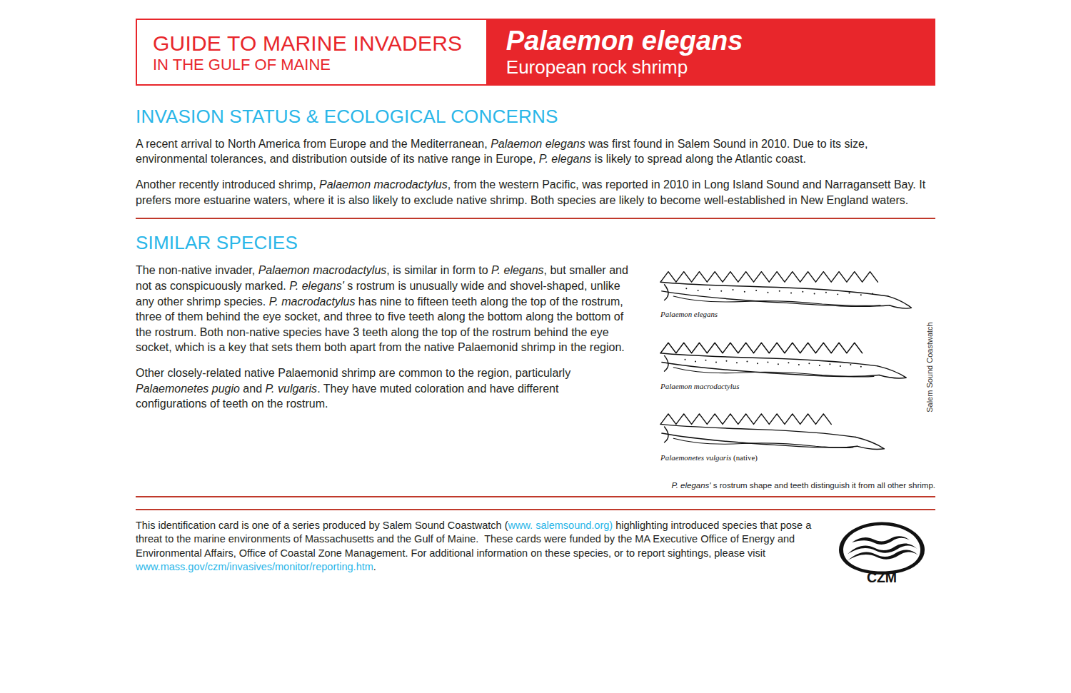GUIDE TO MARINE INVADERS
IN THE GULF OF MAINE
Palaemon elegans
European rock shrimp
INVASION STATUS & ECOLOGICAL CONCERNS
A recent arrival to North America from Europe and the Mediterranean, Palaemon elegans was first found in Salem Sound in 2010. Due to its size, environmental tolerances, and distribution outside of its native range in Europe, P. elegans is likely to spread along the Atlantic coast.
Another recently introduced shrimp, Palaemon macrodactylus, from the western Pacific, was reported in 2010 in Long Island Sound and Narragansett Bay. It prefers more estuarine waters, where it is also likely to exclude native shrimp. Both species are likely to become well-established in New England waters.
SIMILAR SPECIES
The non-native invader, Palaemon macrodactylus, is similar in form to P. elegans, but smaller and not as conspicuously marked. P. elegans' s rostrum is unusually wide and shovel-shaped, unlike any other shrimp species. P. macrodactylus has nine to fifteen teeth along the top of the rostrum, three of them behind the eye socket, and three to five teeth along the bottom along the bottom of the rostrum. Both non-native species have 3 teeth along the top of the rostrum behind the eye socket, which is a key that sets them both apart from the native Palaemonid shrimp in the region.
Other closely-related native Palaemonid shrimp are common to the region, particularly Palaemonetes pugio and P. vulgaris. They have muted coloration and have different configurations of teeth on the rostrum.
Rostrum comparison drawings Three stacked line drawings of shrimp rostra with dorsal teeth, labeled Palaemon elegans, Palaemon macrodactylus, and Palaemonetes vulgaris (native). Palaemon elegans Palaemon macrodactylus Palaemonetes vulgaris (native)
Salem Sound Coastwatch
P. elegans' s rostrum shape and teeth distinguish it from all other shrimp.
This identification card is one of a series produced by Salem Sound Coastwatch (www. salemsound.org) highlighting introduced species that pose a threat to the marine environments of Massachusetts and the Gulf of Maine. These cards were funded by the MA Executive Office of Energy and Environmental Affairs, Office of Coastal Zone Management. For additional information on these species, or to report sightings, please visit www.mass.gov/czm/invasives/monitor/reporting.htm.
CZM